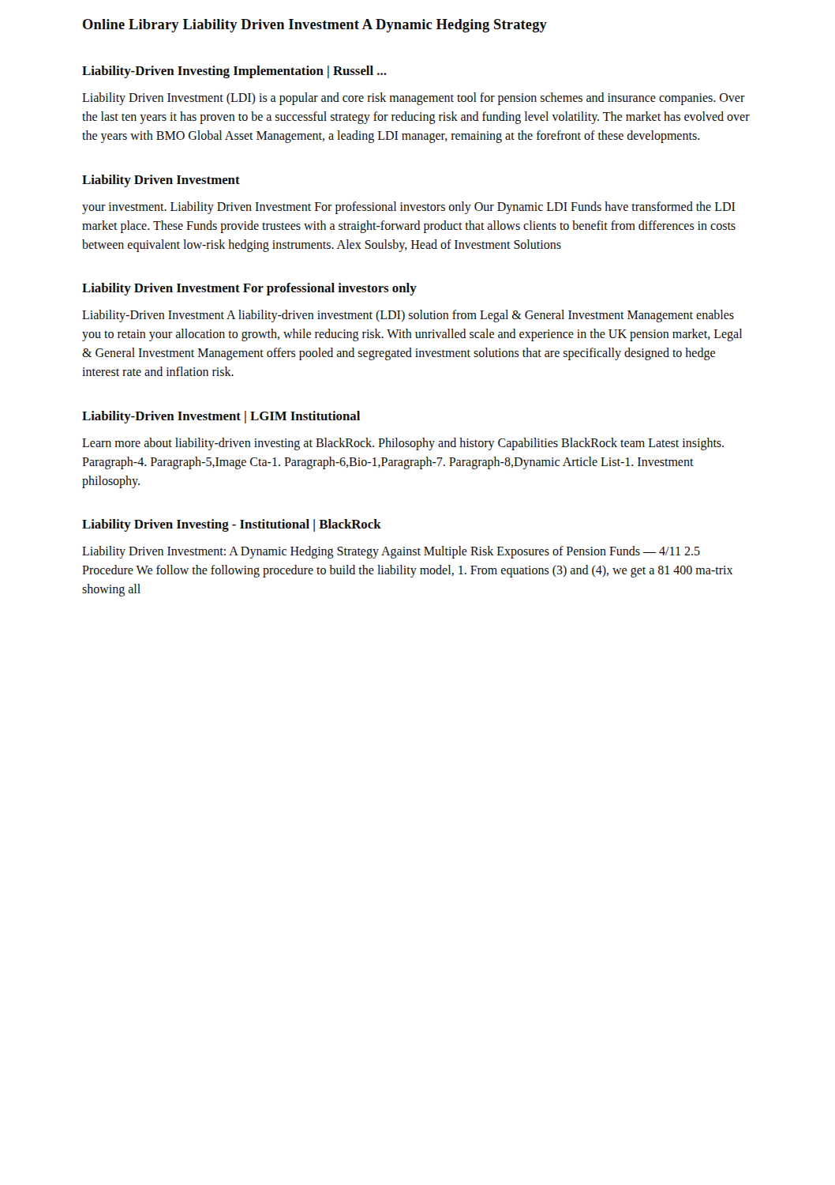Online Library Liability Driven Investment A Dynamic Hedging Strategy
Liability-Driven Investing Implementation | Russell ...
Liability Driven Investment (LDI) is a popular and core risk management tool for pension schemes and insurance companies. Over the last ten years it has proven to be a successful strategy for reducing risk and funding level volatility. The market has evolved over the years with BMO Global Asset Management, a leading LDI manager, remaining at the forefront of these developments.
Liability Driven Investment
your investment. Liability Driven Investment For professional investors only Our Dynamic LDI Funds have transformed the LDI market place. These Funds provide trustees with a straight-forward product that allows clients to benefit from differences in costs between equivalent low-risk hedging instruments. Alex Soulsby, Head of Investment Solutions
Liability Driven Investment For professional investors only
Liability-Driven Investment A liability-driven investment (LDI) solution from Legal & General Investment Management enables you to retain your allocation to growth, while reducing risk. With unrivalled scale and experience in the UK pension market, Legal & General Investment Management offers pooled and segregated investment solutions that are specifically designed to hedge interest rate and inflation risk.
Liability-Driven Investment | LGIM Institutional
Learn more about liability-driven investing at BlackRock. Philosophy and history Capabilities BlackRock team Latest insights. Paragraph-4. Paragraph-5,Image Cta-1. Paragraph-6,Bio-1,Paragraph-7. Paragraph-8,Dynamic Article List-1. Investment philosophy.
Liability Driven Investing - Institutional | BlackRock
Liability Driven Investment: A Dynamic Hedging Strategy Against Multiple Risk Exposures of Pension Funds — 4/11 2.5 Procedure We follow the following procedure to build the liability model, 1. From equations (3) and (4), we get a 81 400 ma-trix showing all